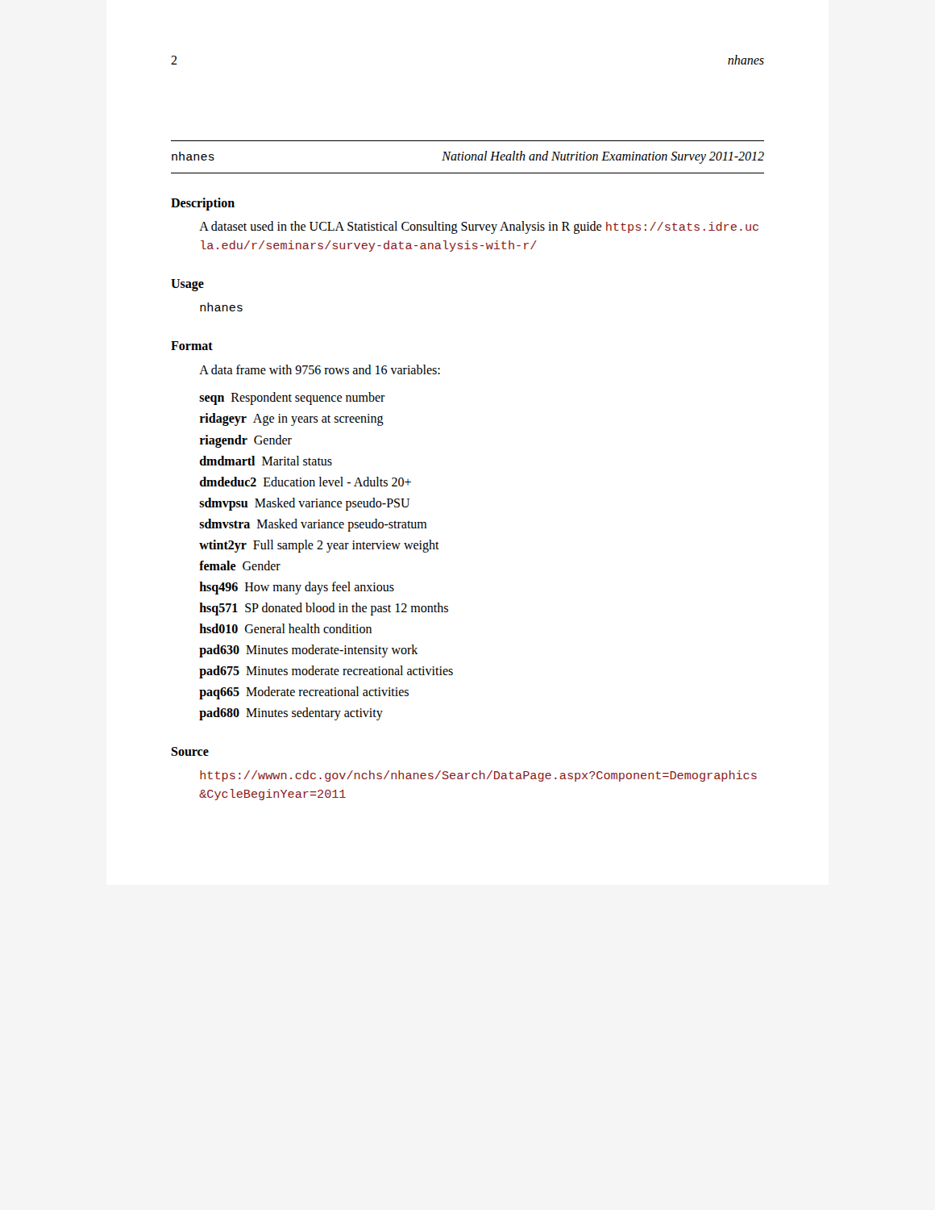2 nhanes
nhanes National Health and Nutrition Examination Survey 2011-2012
Description
A dataset used in the UCLA Statistical Consulting Survey Analysis in R guide https://stats.idre.ucla.edu/r/seminars/survey-data-analysis-with-r/
Usage
nhanes
Format
A data frame with 9756 rows and 16 variables:
seqn
Respondent sequence number
ridageyr
Age in years at screening
riagendr
Gender
dmdmartl
Marital status
dmdeduc2
Education level - Adults 20+
sdmvpsu
Masked variance pseudo-PSU
sdmvstra
Masked variance pseudo-stratum
wtint2yr
Full sample 2 year interview weight
female
Gender
hsq496
How many days feel anxious
hsq571
SP donated blood in the past 12 months
hsd010
General health condition
pad630
Minutes moderate-intensity work
pad675
Minutes moderate recreational activities
paq665
Moderate recreational activities
pad680
Minutes sedentary activity
Source
https://wwwn.cdc.gov/nchs/nhanes/Search/DataPage.aspx?Component=Demographics&CycleBeginYear=2011